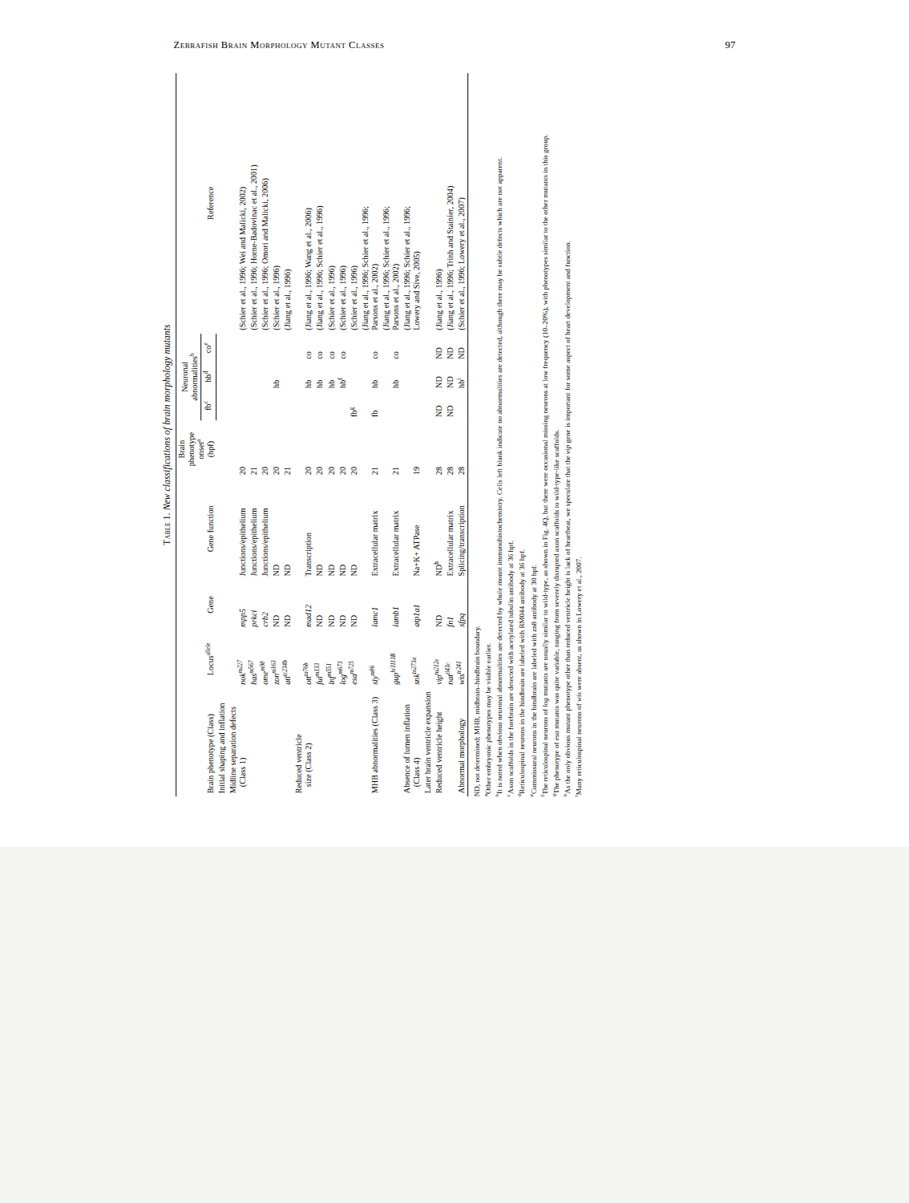Zebrafish Brain Morphology Mutant Classes 97
Table 1. New classifications of brain morphology mutants
| Brain phenotype (Class) | Locus allele | Gene | Gene function | Brain phenotype onset a (hpf) | Neuronal abnormalities b | Reference |
| --- | --- | --- | --- | --- | --- | --- |
| fb c | hb d | co e |
| Initial shaping and inflation |
| Midline separation defects (Class 1) | nok m227 | mpp5 | Junctions/epithelium | 20 | | | | (Schier et al., 1996; Wei and Malicki, 2002) |
| | has m567 | prkci | Junctions/epithelium | 21 | | | | (Schier et al., 1996; Horne-Badovinac et al., 2001) |
| | ome m98 | crb2 | Junctions/epithelium | 20 | | | | (Schier et al., 1996; Omori and Malicki, 2006) |
| | zon m163 | ND | ND | 20 | | hb | | (Schier et al., 1996) |
| | atl tc234b | ND | ND | 21 | | | | (Jiang et al., 1996) |
| Reduced ventricle size (Class 2) | ott ta76b | mad12 | Transcription | 20 | | hb | co | (Jiang et al., 1996; Wang et al., 2006) |
| | ful m133 | ND | ND | 20 | | hb | co | (Jiang et al., 1996; Schier et al., 1996) |
| | lnf m551 | ND | ND | 20 | | hb | co | (Schier et al., 1996) |
| | log m673 | ND | ND | 20 | | hb f | co | (Schier et al., 1996) |
| | esa m725 | ND | ND | 20 | fb g | | | (Schier et al., 1996) |
| MHB abnormalities (Class 3) | sly m86 | lamc1 | Extracellular matrix | 21 | fb | hb | co | (Jiang et al., 1996; Schier et al., 1996; Parsons et al., 2002) |
| | gup hi1113B | lamb1 | Extracellular matrix | 21 | | hb | co | (Jiang et al., 1996; Schier et al., 1996; Parsons et al., 2002) |
| Absence of lumen inflation (Class 4) | snk to273a | atp1a1 | Na+K+ ATPase | 19 | | | | (Jiang et al., 1996; Schier et al., 1996; Lowery and Sive, 2005) |
| Later brain ventricle expansion |
| Reduced ventricle height | vip tu212e | ND | ND h | 28 | ND | ND | ND | (Jiang et al., 1996) |
| | nat tl43c | fn1 | Extracellular matrix | 28 | ND | ND | ND | (Jiang et al., 1996; Trinh and Stainier, 2004) |
| Abnormal morphology | wis tr241 | sfpq | Splicing/transcription | 28 | | hb i | ND | (Schier et al., 1996; Lowery et al., 2007) |
ND, not determined; MHB, midbrain–hindbrain boundary.
a Other embryonic phenotypes may be visible earlier.
b It is noted when obvious neuronal abnormalities are detected by whole mount immunohistochemistry. Cells left blank indicate no abnormalities are detected, although there may be subtle defects which are not apparent.
c Axon scaffolds in the forebrain are detected with acetylated tubulin antibody at 36 hpf.
d Reticulospinal neurons in the hindbrain are labeled with RM044 antibody at 36 hpf.
e Commissural neurons in the hindbrain are labeled with zn8 antibody at 30 hpf.
f The reticulospinal neurons of log mutants are usually similar to wild-type, as shown in Fig. 4Q, but there were occasional missing neurons at low frequency (10–20%), with phenotypes similar to the other mutants in this group.
g The phenotype of esa mutants was quite variable, ranging from severely disrupted axon scaffolds to wild-type-like scaffolds.
h As the only obvious mutant phenotype other than reduced ventricle height is lack of heartbeat, we speculate that the vip gene is important for some aspect of heart development and function.
i Many reticulospinal neurons of wis were absent, as shown in Lowery et al., 2007.